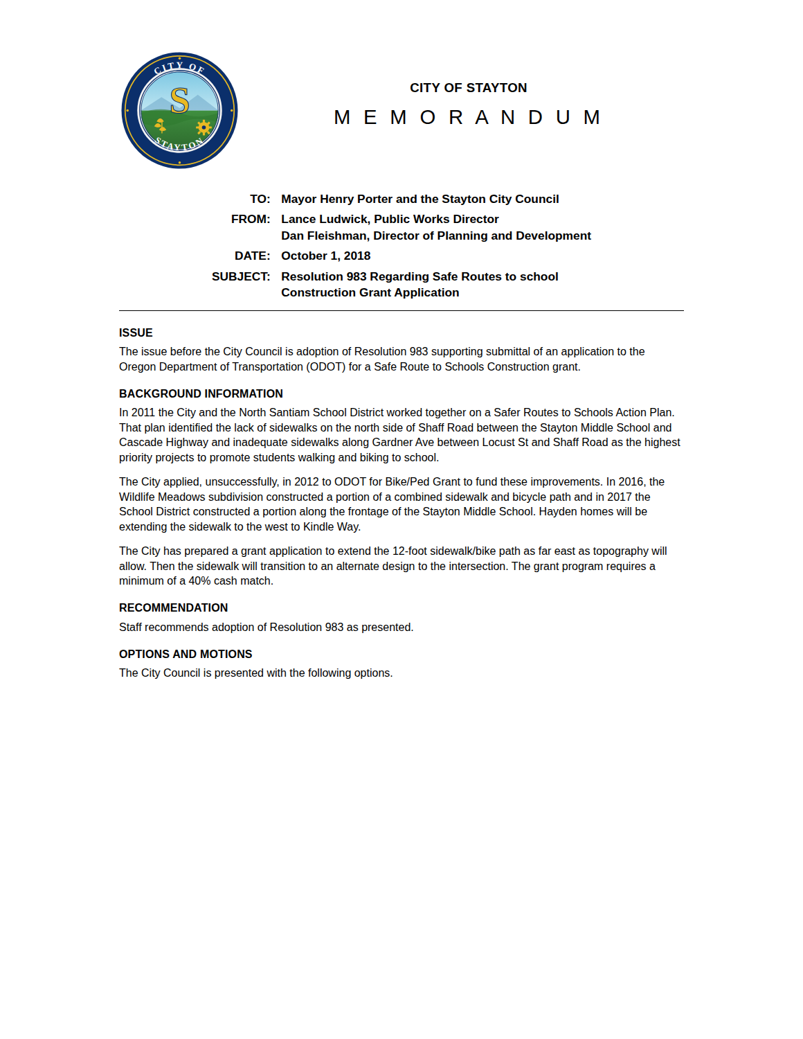S CITY OF STAYTON
CITY OF STAYTON
M E M O R A N D U M
| TO: | Mayor Henry Porter and the Stayton City Council |
| FROM: | Lance Ludwick, Public Works Director Dan Fleishman, Director of Planning and Development |
| DATE: | October 1, 2018 |
| SUBJECT: | Resolution 983 Regarding Safe Routes to school Construction Grant Application |
Issue
The issue before the City Council is adoption of Resolution 983 supporting submittal of an application to the Oregon Department of Transportation (ODOT) for a Safe Route to Schools Construction grant.
Background Information
In 2011 the City and the North Santiam School District worked together on a Safer Routes to Schools Action Plan. That plan identified the lack of sidewalks on the north side of Shaff Road between the Stayton Middle School and Cascade Highway and inadequate sidewalks along Gardner Ave between Locust St and Shaff Road as the highest priority projects to promote students walking and biking to school.
The City applied, unsuccessfully, in 2012 to ODOT for Bike/Ped Grant to fund these improvements. In 2016, the Wildlife Meadows subdivision constructed a portion of a combined sidewalk and bicycle path and in 2017 the School District constructed a portion along the frontage of the Stayton Middle School. Hayden homes will be extending the sidewalk to the west to Kindle Way.
The City has prepared a grant application to extend the 12-foot sidewalk/bike path as far east as topography will allow. Then the sidewalk will transition to an alternate design to the intersection. The grant program requires a minimum of a 40% cash match.
Recommendation
Staff recommends adoption of Resolution 983 as presented.
Options and Motions
The City Council is presented with the following options.